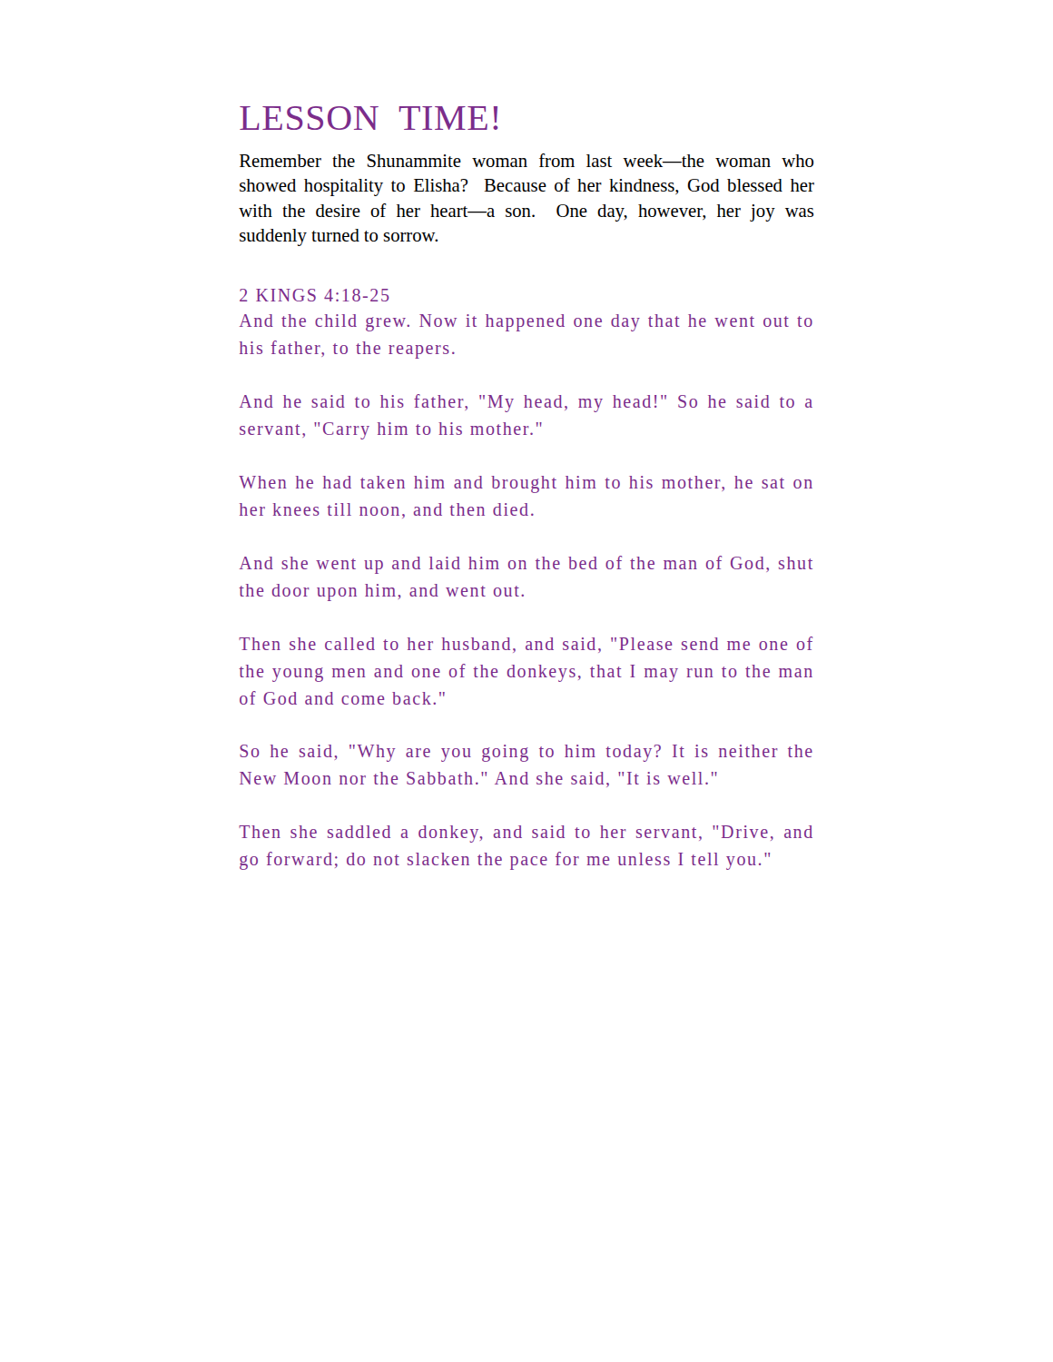LESSON TIME!
Remember the Shunammite woman from last week—the woman who showed hospitality to Elisha? Because of her kindness, God blessed her with the desire of her heart—a son. One day, however, her joy was suddenly turned to sorrow.
2 KINGS 4:18-25
And the child grew. Now it happened one day that he went out to his father, to the reapers.
And he said to his father, "My head, my head!" So he said to a servant, "Carry him to his mother."
When he had taken him and brought him to his mother, he sat on her knees till noon, and then died.
And she went up and laid him on the bed of the man of God, shut the door upon him, and went out.
Then she called to her husband, and said, "Please send me one of the young men and one of the donkeys, that I may run to the man of God and come back."
So he said, "Why are you going to him today? It is neither the New Moon nor the Sabbath." And she said, "It is well."
Then she saddled a donkey, and said to her servant, "Drive, and go forward; do not slacken the pace for me unless I tell you."